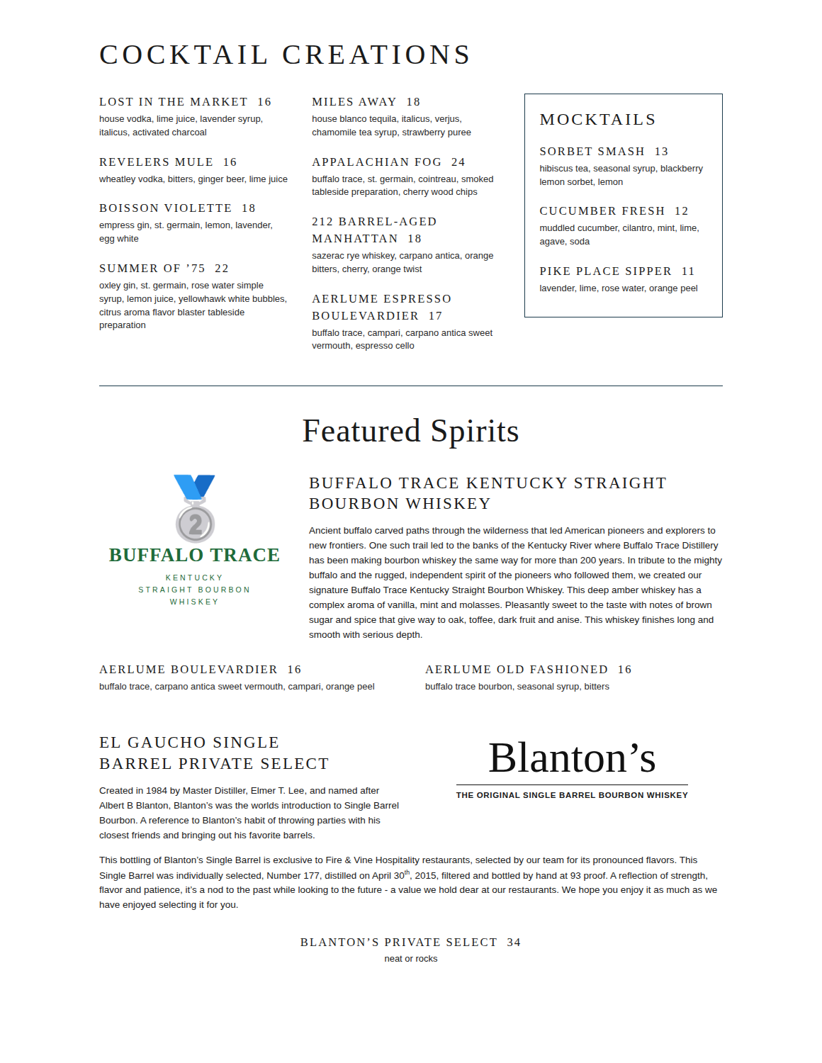Cocktail Creations
Lost in the Market 16
house vodka, lime juice, lavender syrup, italicus, activated charcoal
Revelers Mule 16
wheatley vodka, bitters, ginger beer, lime juice
Boisson Violette 18
empress gin, st. germain, lemon, lavender, egg white
Summer of ’75 22
oxley gin, st. germain, rose water simple syrup, lemon juice, yellowhawk white bubbles, citrus aroma flavor blaster tableside preparation
Miles Away 18
house blanco tequila, italicus, verjus, chamomile tea syrup, strawberry puree
Appalachian Fog 24
buffalo trace, st. germain, cointreau, smoked tableside preparation, cherry wood chips
212 Barrel-Aged Manhattan 18
sazerac rye whiskey, carpano antica, orange bitters, cherry, orange twist
Aerlume Espresso Boulevardier 17
buffalo trace, campari, carpano antica sweet vermouth, espresso cello
Mocktails
Sorbet Smash 13
hibiscus tea, seasonal syrup, blackberry lemon sorbet, lemon
Cucumber Fresh 12
muddled cucumber, cilantro, mint, lime, agave, soda
Pike Place Sipper 11
lavender, lime, rose water, orange peel
Featured Spirits
🥈
BUFFALO TRACE
KENTUCKY
STRAIGHT BOURBON
WHISKEY
Buffalo Trace Kentucky Straight Bourbon Whiskey
Ancient buffalo carved paths through the wilderness that led American pioneers and explorers to new frontiers. One such trail led to the banks of the Kentucky River where Buffalo Trace Distillery has been making bourbon whiskey the same way for more than 200 years. In tribute to the mighty buffalo and the rugged, independent spirit of the pioneers who followed them, we created our signature Buffalo Trace Kentucky Straight Bourbon Whiskey. This deep amber whiskey has a complex aroma of vanilla, mint and molasses. Pleasantly sweet to the taste with notes of brown sugar and spice that give way to oak, toffee, dark fruit and anise. This whiskey finishes long and smooth with serious depth.
Aerlume Boulevardier 16
buffalo trace, carpano antica sweet vermouth, campari, orange peel
Aerlume Old Fashioned 16
buffalo trace bourbon, seasonal syrup, bitters
El Gaucho Single
Barrel Private Select
Created in 1984 by Master Distiller, Elmer T. Lee, and named after Albert B Blanton, Blanton’s was the worlds introduction to Single Barrel Bourbon. A reference to Blanton’s habit of throwing parties with his closest friends and bringing out his favorite barrels.
Blanton’s
THE ORIGINAL SINGLE BARREL BOURBON WHISKEY
This bottling of Blanton’s Single Barrel is exclusive to Fire & Vine Hospitality restaurants, selected by our team for its pronounced flavors. This Single Barrel was individually selected, Number 177, distilled on April 30th, 2015, filtered and bottled by hand at 93 proof. A reflection of strength, flavor and patience, it’s a nod to the past while looking to the future - a value we hold dear at our restaurants. We hope you enjoy it as much as we have enjoyed selecting it for you.
Blanton’s Private Select 34
neat or rocks